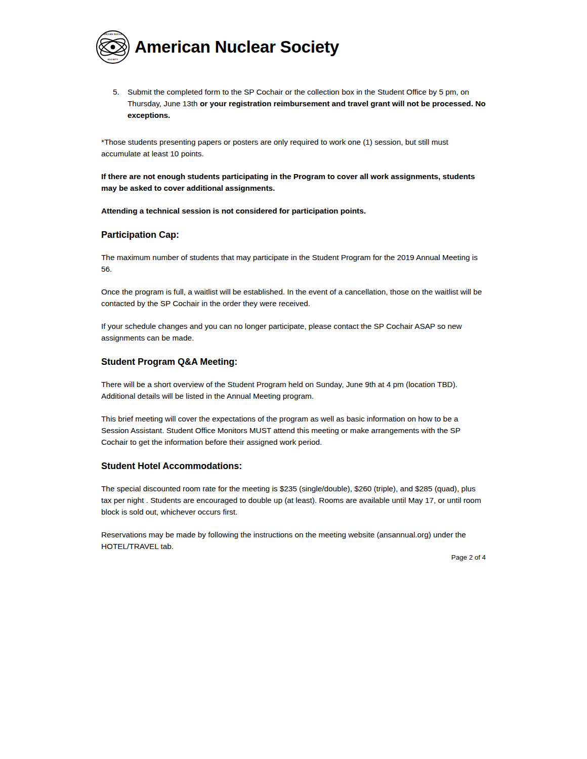AMERICAN NUCLEAR
SOCIETY
American Nuclear Society
Submit the completed form to the SP Cochair or the collection box in the Student Office by 5 pm, on Thursday, June 13th or your registration reimbursement and travel grant will not be processed. No exceptions.
*Those students presenting papers or posters are only required to work one (1) session, but still must accumulate at least 10 points.
If there are not enough students participating in the Program to cover all work assignments, students may be asked to cover additional assignments.
Attending a technical session is not considered for participation points.
Participation Cap:
The maximum number of students that may participate in the Student Program for the 2019 Annual Meeting is 56.
Once the program is full, a waitlist will be established. In the event of a cancellation, those on the waitlist will be contacted by the SP Cochair in the order they were received.
If your schedule changes and you can no longer participate, please contact the SP Cochair ASAP so new assignments can be made.
Student Program Q&A Meeting:
There will be a short overview of the Student Program held on Sunday, June 9th at 4 pm (location TBD). Additional details will be listed in the Annual Meeting program.
This brief meeting will cover the expectations of the program as well as basic information on how to be a Session Assistant. Student Office Monitors MUST attend this meeting or make arrangements with the SP Cochair to get the information before their assigned work period.
Student Hotel Accommodations:
The special discounted room rate for the meeting is $235 (single/double), $260 (triple), and $285 (quad), plus tax per night . Students are encouraged to double up (at least). Rooms are available until May 17, or until room block is sold out, whichever occurs first.
Reservations may be made by following the instructions on the meeting website (ansannual.org) under the HOTEL/TRAVEL tab.
Page 2 of 4